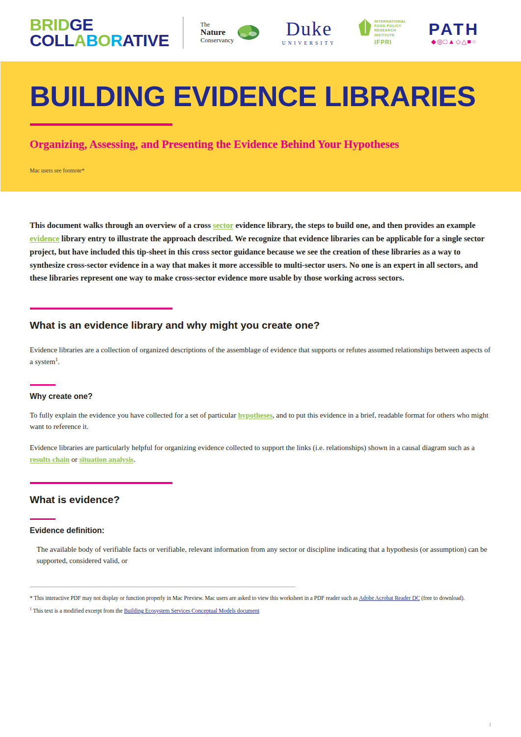BRID GE
COLLABORATIVE
The Nature Conservancy
Duke
UNIVERSITY
INTERNATIONAL
FOOD POLICY
RESEARCH
INSTITUTE IFPRI
PATH
◆◎□▲◇△■○
BUILDING EVIDENCE LIBRARIES
Organizing, Assessing, and Presenting the Evidence Behind Your Hypotheses
Mac users see footnote*
This document walks through an overview of a cross sector evidence library, the steps to build one, and then provides an example evidence library entry to illustrate the approach described. We recognize that evidence libraries can be applicable for a single sector project, but have included this tip-sheet in this cross sector guidance because we see the creation of these libraries as a way to synthesize cross-sector evidence in a way that makes it more accessible to multi-sector users. No one is an expert in all sectors, and these libraries represent one way to make cross-sector evidence more usable by those working across sectors.
What is an evidence library and why might you create one?
Evidence libraries are a collection of organized descriptions of the assemblage of evidence that supports or refutes assumed relationships between aspects of a system1.
Why create one?
To fully explain the evidence you have collected for a set of particular hypotheses, and to put this evidence in a brief, readable format for others who might want to reference it.
Evidence libraries are particularly helpful for organizing evidence collected to support the links (i.e. relationships) shown in a causal diagram such as a results chain or situation analysis.
What is evidence?
Evidence definition:
The available body of verifiable facts or verifiable, relevant information from any sector or discipline indicating that a hypothesis (or assumption) can be supported, considered valid, or
* This interactive PDF may not display or function properly in Mac Preview. Mac users are asked to view this worksheet in a PDF reader such as Adobe Acrobat Reader DC (free to download).
1 This text is a modified excerpt from the Building Ecosystem Services Conceptual Models document
1